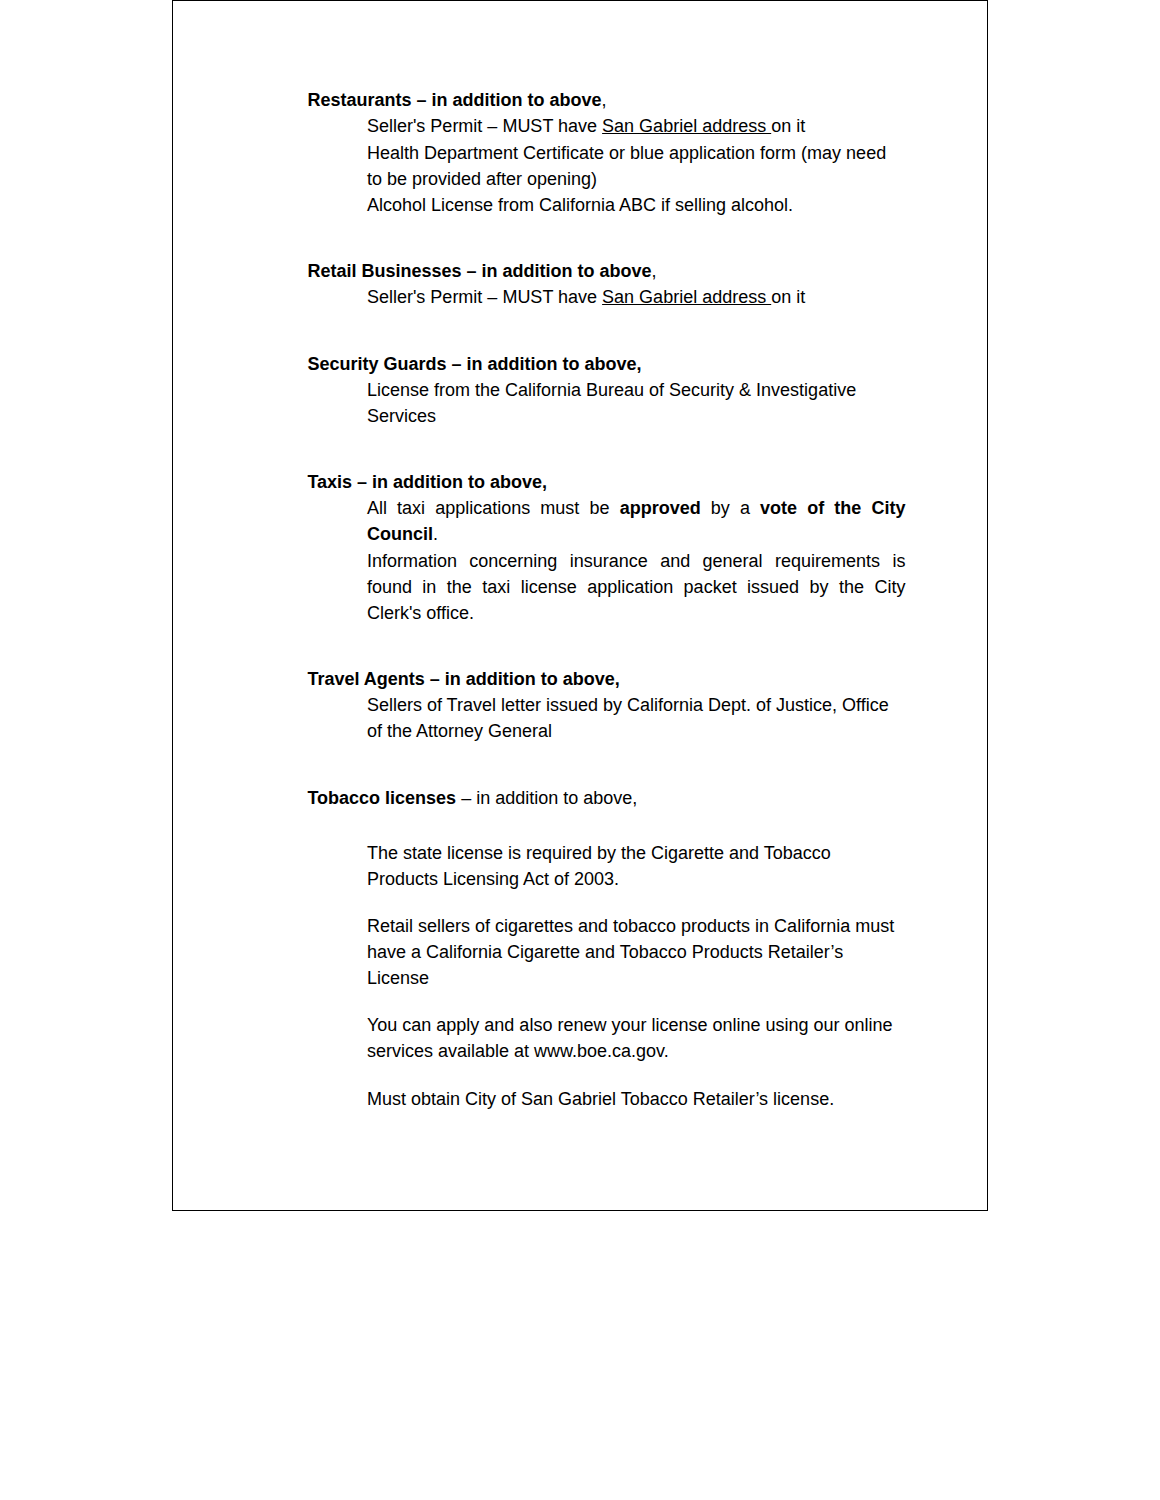Restaurants – in addition to above,
Seller's Permit – MUST have San Gabriel address on it
Health Department Certificate or blue application form (may need to be provided after opening)
Alcohol License from California ABC if selling alcohol.
Retail Businesses – in addition to above,
Seller's Permit – MUST have San Gabriel address on it
Security Guards – in addition to above,
License from the California Bureau of Security & Investigative Services
Taxis – in addition to above,
All taxi applications must be approved by a vote of the City Council.
Information concerning insurance and general requirements is found in the taxi license application packet issued by the City Clerk's office.
Travel Agents – in addition to above,
Sellers of Travel letter issued by California Dept. of Justice, Office of the Attorney General
Tobacco licenses – in addition to above,
The state license is required by the Cigarette and Tobacco Products Licensing Act of 2003.
Retail sellers of cigarettes and tobacco products in California must have a California Cigarette and Tobacco Products Retailer’s License
You can apply and also renew your license online using our online services available at www.boe.ca.gov.
Must obtain City of San Gabriel Tobacco Retailer’s license.